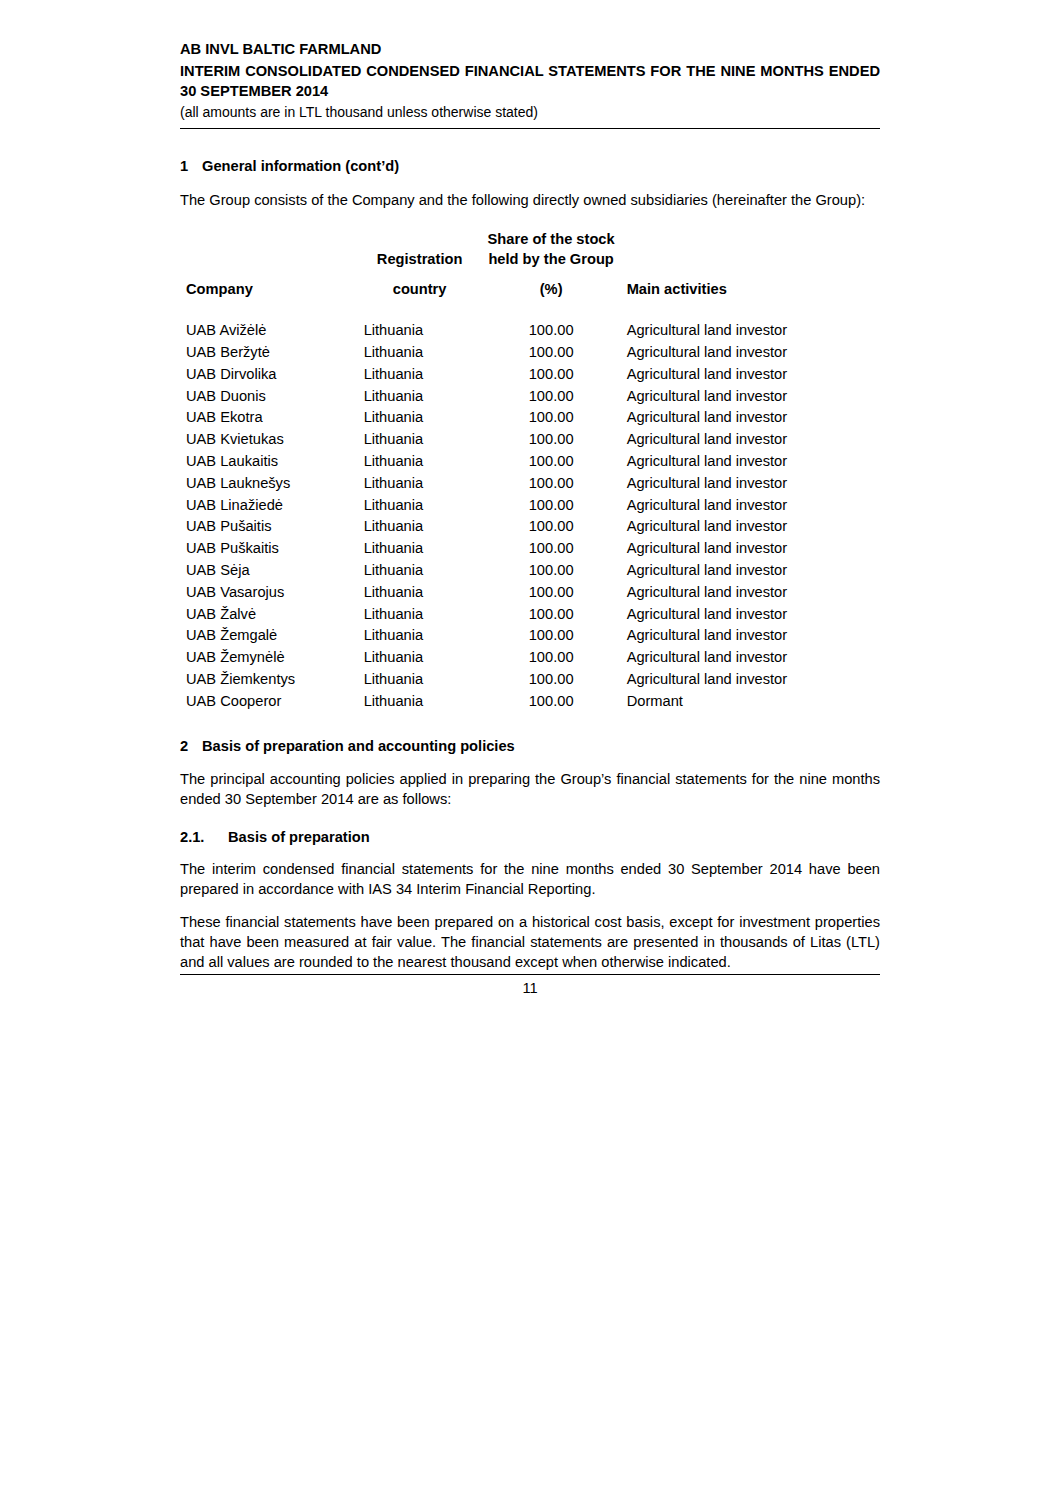AB INVL BALTIC FARMLAND
INTERIM CONSOLIDATED CONDENSED FINANCIAL STATEMENTS FOR THE NINE MONTHS ENDED 30 SEPTEMBER 2014
(all amounts are in LTL thousand unless otherwise stated)
1 General information (cont’d)
The Group consists of the Company and the following directly owned subsidiaries (hereinafter the Group):
| | Registration | Share of the stock held by the Group | |
| --- | --- | --- | --- |
| Company | country | (%) | Main activities |
| UAB Avižėlė | Lithuania | 100.00 | Agricultural land investor |
| UAB Beržytė | Lithuania | 100.00 | Agricultural land investor |
| UAB Dirvolika | Lithuania | 100.00 | Agricultural land investor |
| UAB Duonis | Lithuania | 100.00 | Agricultural land investor |
| UAB Ekotra | Lithuania | 100.00 | Agricultural land investor |
| UAB Kvietukas | Lithuania | 100.00 | Agricultural land investor |
| UAB Laukaitis | Lithuania | 100.00 | Agricultural land investor |
| UAB Lauknešys | Lithuania | 100.00 | Agricultural land investor |
| UAB Linažiedė | Lithuania | 100.00 | Agricultural land investor |
| UAB Pušaitis | Lithuania | 100.00 | Agricultural land investor |
| UAB Puškaitis | Lithuania | 100.00 | Agricultural land investor |
| UAB Sėja | Lithuania | 100.00 | Agricultural land investor |
| UAB Vasarojus | Lithuania | 100.00 | Agricultural land investor |
| UAB Žalvė | Lithuania | 100.00 | Agricultural land investor |
| UAB Žemgalė | Lithuania | 100.00 | Agricultural land investor |
| UAB Žemynėlė | Lithuania | 100.00 | Agricultural land investor |
| UAB Žiemkentys | Lithuania | 100.00 | Agricultural land investor |
| UAB Cooperor | Lithuania | 100.00 | Dormant |
2 Basis of preparation and accounting policies
The principal accounting policies applied in preparing the Group’s financial statements for the nine months ended 30 September 2014 are as follows:
2.1. Basis of preparation
The interim condensed financial statements for the nine months ended 30 September 2014 have been prepared in accordance with IAS 34 Interim Financial Reporting.
These financial statements have been prepared on a historical cost basis, except for investment properties that have been measured at fair value. The financial statements are presented in thousands of Litas (LTL) and all values are rounded to the nearest thousand except when otherwise indicated.
11